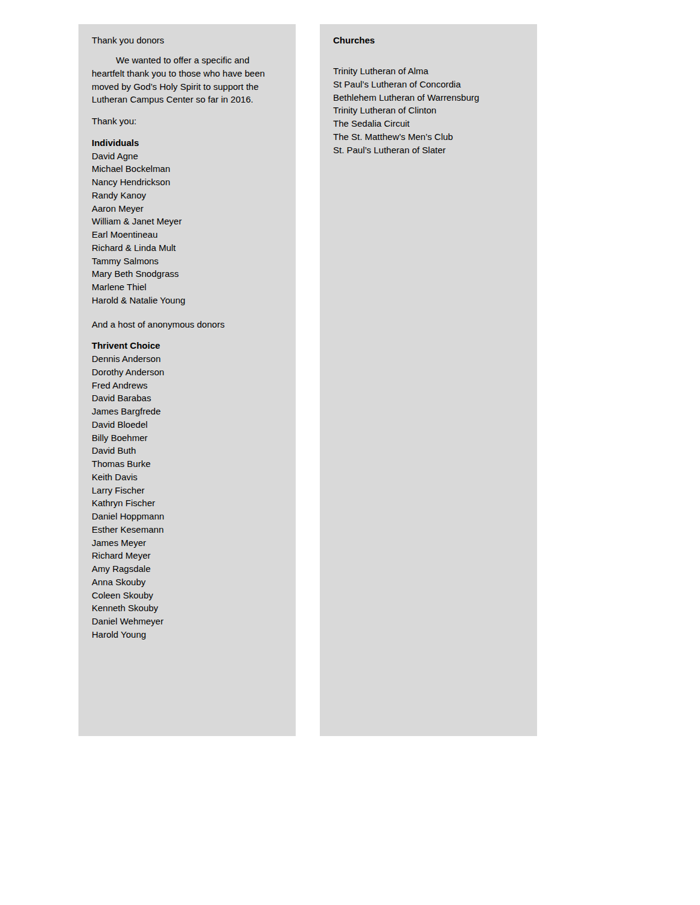Thank you donors
We wanted to offer a specific and heartfelt thank you to those who have been moved by God’s Holy Spirit to support the Lutheran Campus Center so far in 2016.
Thank you:
Individuals
David Agne
Michael Bockelman
Nancy Hendrickson
Randy Kanoy
Aaron Meyer
William & Janet Meyer
Earl Moentineau
Richard & Linda Mult
Tammy Salmons
Mary Beth Snodgrass
Marlene Thiel
Harold & Natalie Young
And a host of anonymous donors
Thrivent Choice
Dennis Anderson
Dorothy Anderson
Fred Andrews
David Barabas
James Bargfrede
David Bloedel
Billy Boehmer
David Buth
Thomas Burke
Keith Davis
Larry Fischer
Kathryn Fischer
Daniel Hoppmann
Esther Kesemann
James Meyer
Richard Meyer
Amy Ragsdale
Anna Skouby
Coleen Skouby
Kenneth Skouby
Daniel Wehmeyer
Harold Young
Churches
Trinity Lutheran of Alma
St Paul’s Lutheran of Concordia
Bethlehem Lutheran of Warrensburg
Trinity Lutheran of Clinton
The Sedalia Circuit
The St. Matthew’s Men’s Club
St. Paul’s Lutheran of Slater